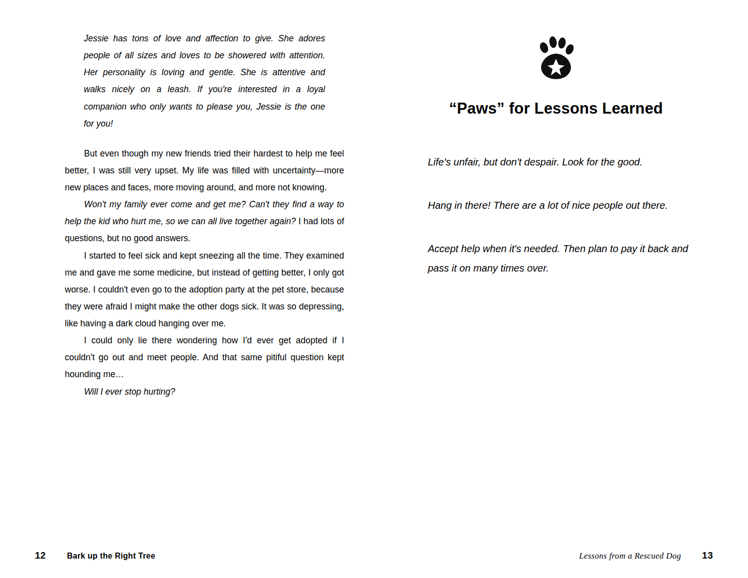Jessie has tons of love and affection to give. She adores people of all sizes and loves to be showered with attention. Her personality is loving and gentle. She is attentive and walks nicely on a leash. If you're interested in a loyal companion who only wants to please you, Jessie is the one for you!
But even though my new friends tried their hardest to help me feel better, I was still very upset. My life was filled with uncertainty—more new places and faces, more moving around, and more not knowing.
Won't my family ever come and get me? Can't they find a way to help the kid who hurt me, so we can all live together again? I had lots of questions, but no good answers.
I started to feel sick and kept sneezing all the time. They examined me and gave me some medicine, but instead of getting better, I only got worse. I couldn't even go to the adoption party at the pet store, because they were afraid I might make the other dogs sick. It was so depressing, like having a dark cloud hanging over me.
I could only lie there wondering how I'd ever get adopted if I couldn't go out and meet people. And that same pitiful question kept hounding me…
Will I ever stop hurting?
12 Bark up the Right Tree
“Paws” for Lessons Learned
Life's unfair, but don't despair. Look for the good.
Hang in there! There are a lot of nice people out there.
Accept help when it's needed. Then plan to pay it back and pass it on many times over.
Lessons from a Rescued Dog 13